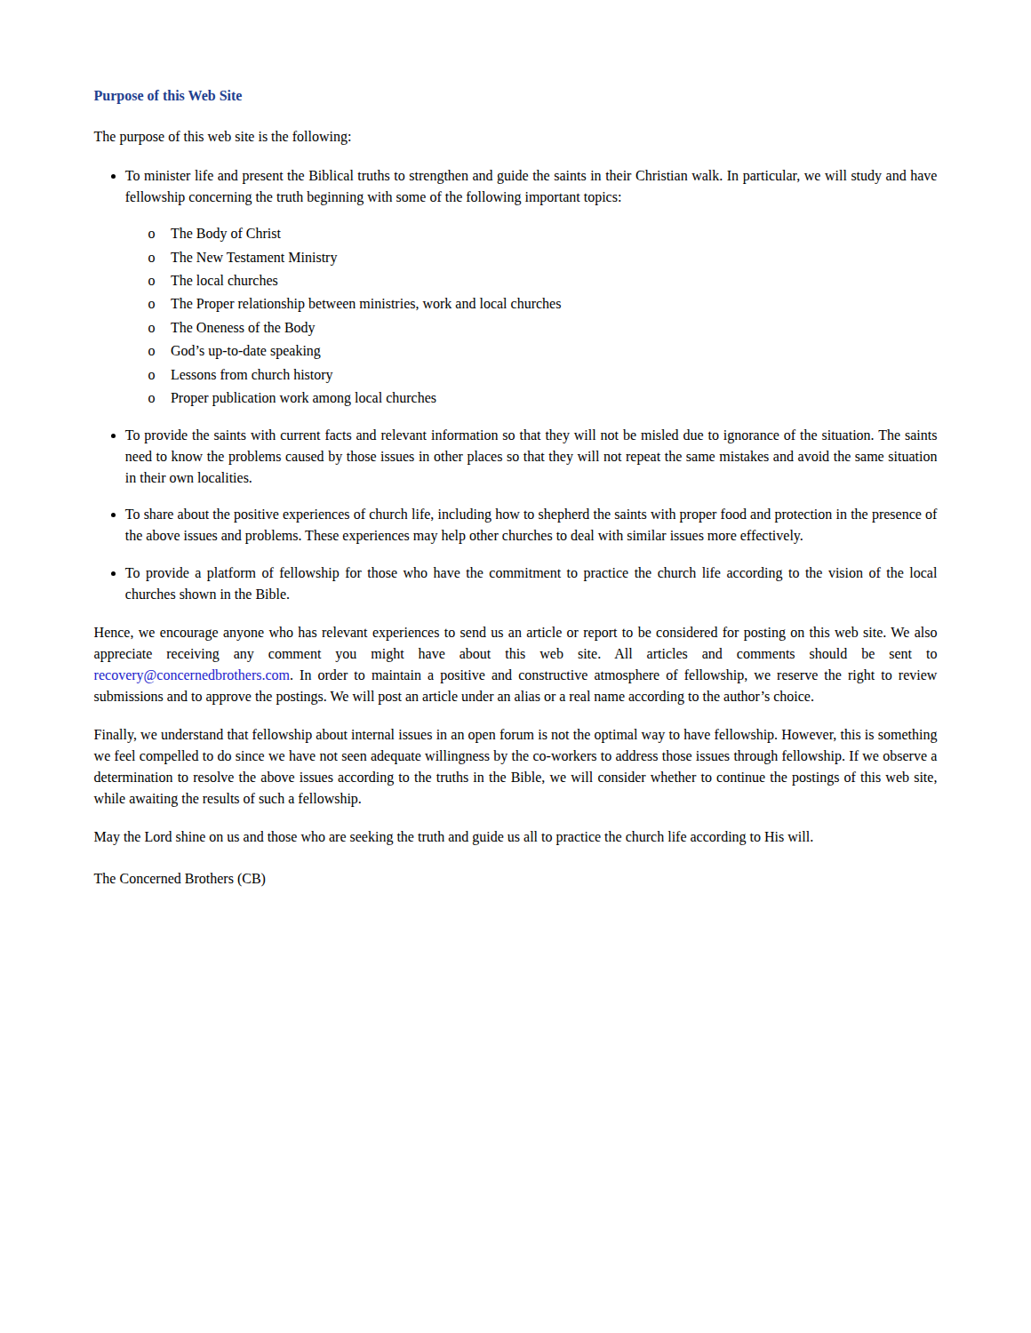Purpose of this Web Site
The purpose of this web site is the following:
To minister life and present the Biblical truths to strengthen and guide the saints in their Christian walk. In particular, we will study and have fellowship concerning the truth beginning with some of the following important topics:
The Body of Christ
The New Testament Ministry
The local churches
The Proper relationship between ministries, work and local churches
The Oneness of the Body
God’s up-to-date speaking
Lessons from church history
Proper publication work among local churches
To provide the saints with current facts and relevant information so that they will not be misled due to ignorance of the situation. The saints need to know the problems caused by those issues in other places so that they will not repeat the same mistakes and avoid the same situation in their own localities.
To share about the positive experiences of church life, including how to shepherd the saints with proper food and protection in the presence of the above issues and problems. These experiences may help other churches to deal with similar issues more effectively.
To provide a platform of fellowship for those who have the commitment to practice the church life according to the vision of the local churches shown in the Bible.
Hence, we encourage anyone who has relevant experiences to send us an article or report to be considered for posting on this web site. We also appreciate receiving any comment you might have about this web site. All articles and comments should be sent to recovery@concernedbrothers.com. In order to maintain a positive and constructive atmosphere of fellowship, we reserve the right to review submissions and to approve the postings. We will post an article under an alias or a real name according to the author’s choice.
Finally, we understand that fellowship about internal issues in an open forum is not the optimal way to have fellowship. However, this is something we feel compelled to do since we have not seen adequate willingness by the co-workers to address those issues through fellowship. If we observe a determination to resolve the above issues according to the truths in the Bible, we will consider whether to continue the postings of this web site, while awaiting the results of such a fellowship.
May the Lord shine on us and those who are seeking the truth and guide us all to practice the church life according to His will.
The Concerned Brothers (CB)